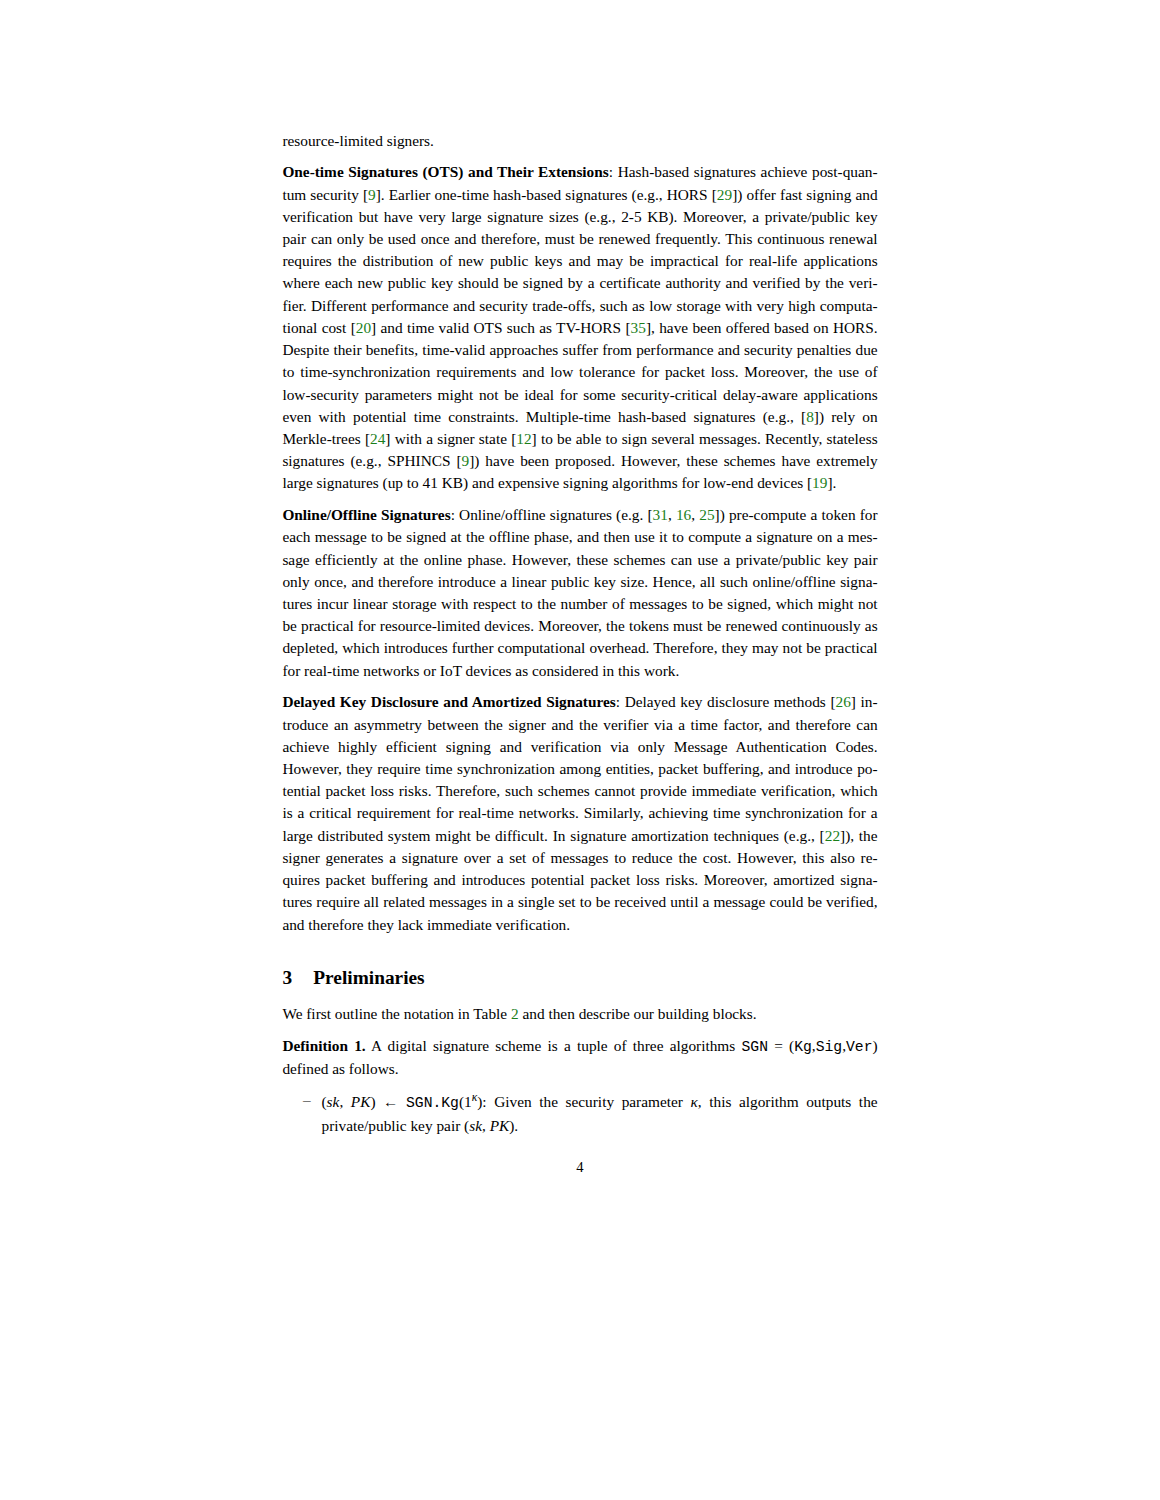resource-limited signers.
One-time Signatures (OTS) and Their Extensions: Hash-based signatures achieve post-quantum security [9]. Earlier one-time hash-based signatures (e.g., HORS [29]) offer fast signing and verification but have very large signature sizes (e.g., 2-5 KB). Moreover, a private/public key pair can only be used once and therefore, must be renewed frequently. This continuous renewal requires the distribution of new public keys and may be impractical for real-life applications where each new public key should be signed by a certificate authority and verified by the verifier. Different performance and security trade-offs, such as low storage with very high computational cost [20] and time valid OTS such as TV-HORS [35], have been offered based on HORS. Despite their benefits, time-valid approaches suffer from performance and security penalties due to time-synchronization requirements and low tolerance for packet loss. Moreover, the use of low-security parameters might not be ideal for some security-critical delay-aware applications even with potential time constraints. Multiple-time hash-based signatures (e.g., [8]) rely on Merkle-trees [24] with a signer state [12] to be able to sign several messages. Recently, stateless signatures (e.g., SPHINCS [9]) have been proposed. However, these schemes have extremely large signatures (up to 41 KB) and expensive signing algorithms for low-end devices [19].
Online/Offline Signatures: Online/offline signatures (e.g. [31, 16, 25]) pre-compute a token for each message to be signed at the offline phase, and then use it to compute a signature on a message efficiently at the online phase. However, these schemes can use a private/public key pair only once, and therefore introduce a linear public key size. Hence, all such online/offline signatures incur linear storage with respect to the number of messages to be signed, which might not be practical for resource-limited devices. Moreover, the tokens must be renewed continuously as depleted, which introduces further computational overhead. Therefore, they may not be practical for real-time networks or IoT devices as considered in this work.
Delayed Key Disclosure and Amortized Signatures: Delayed key disclosure methods [26] introduce an asymmetry between the signer and the verifier via a time factor, and therefore can achieve highly efficient signing and verification via only Message Authentication Codes. However, they require time synchronization among entities, packet buffering, and introduce potential packet loss risks. Therefore, such schemes cannot provide immediate verification, which is a critical requirement for real-time networks. Similarly, achieving time synchronization for a large distributed system might be difficult. In signature amortization techniques (e.g., [22]), the signer generates a signature over a set of messages to reduce the cost. However, this also requires packet buffering and introduces potential packet loss risks. Moreover, amortized signatures require all related messages in a single set to be received until a message could be verified, and therefore they lack immediate verification.
3 Preliminaries
We first outline the notation in Table 2 and then describe our building blocks.
Definition 1. A digital signature scheme is a tuple of three algorithms SGN = (Kg,Sig,Ver) defined as follows.
–(sk, PK) ← SGN.Kg(1κ): Given the security parameter κ, this algorithm outputs the private/public key pair (sk, PK).
4